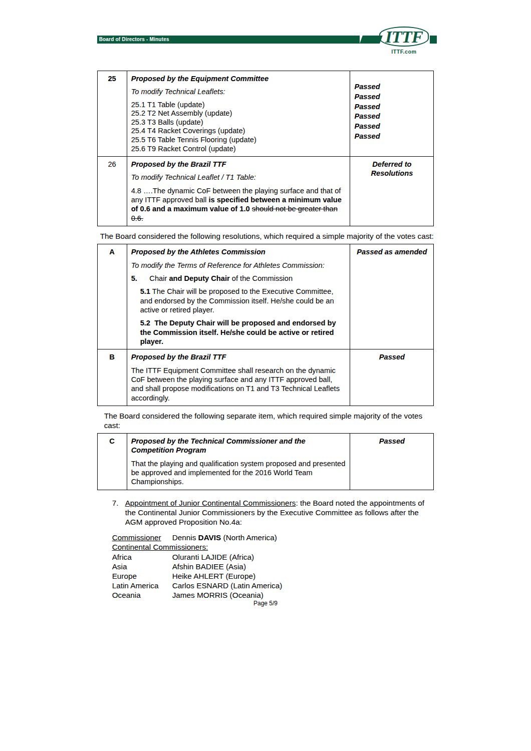Board of Directors - Minutes
ITTF
ITTF.com
| 25 | Proposed by the Equipment Committee To modify Technical Leaflets: 25.1 T1 Table (update) 25.2 T2 Net Assembly (update) 25.3 T3 Balls (update) 25.4 T4 Racket Coverings (update) 25.5 T6 Table Tennis Flooring (update) 25.6 T9 Racket Control (update) | Passed Passed Passed Passed Passed Passed |
| 26 | Proposed by the Brazil TTF To modify Technical Leaflet / T1 Table: 4.8 ….The dynamic CoF between the playing surface and that of any ITTF approved ball is specified between a minimum value of 0.6 and a maximum value of 1.0 should not be greater than 0.6. | Deferred to Resolutions |
The Board considered the following resolutions, which required a simple majority of the votes cast:
| A | Proposed by the Athletes Commission To modify the Terms of Reference for Athletes Commission: 5. Chair and Deputy Chair of the Commission 5.1 The Chair will be proposed to the Executive Committee, and endorsed by the Commission itself. He/she could be an active or retired player. 5.2 The Deputy Chair will be proposed and endorsed by the Commission itself. He/she could be active or retired player. | Passed as amended |
| B | Proposed by the Brazil TTF The ITTF Equipment Committee shall research on the dynamic CoF between the playing surface and any ITTF approved ball, and shall propose modifications on T1 and T3 Technical Leaflets accordingly. | Passed |
The Board considered the following separate item, which required simple majority of the votes cast:
| C | Proposed by the Technical Commissioner and the Competition Program That the playing and qualification system proposed and presented be approved and implemented for the 2016 World Team Championships. | Passed |
7.
Appointment of Junior Continental Commissioners: the Board noted the appointments of the Continental Junior Commissioners by the Executive Committee as follows after the AGM approved Proposition No.4a:
Commissioner
Dennis DAVIS (North America)
Continental Commissioners:
Africa
Oluranti LAJIDE (Africa)
Asia
Afshin BADIEE (Asia)
Europe
Heike AHLERT (Europe)
Latin America
Carlos ESNARD (Latin America)
Oceania
James MORRIS (Oceania)
Page 5/9